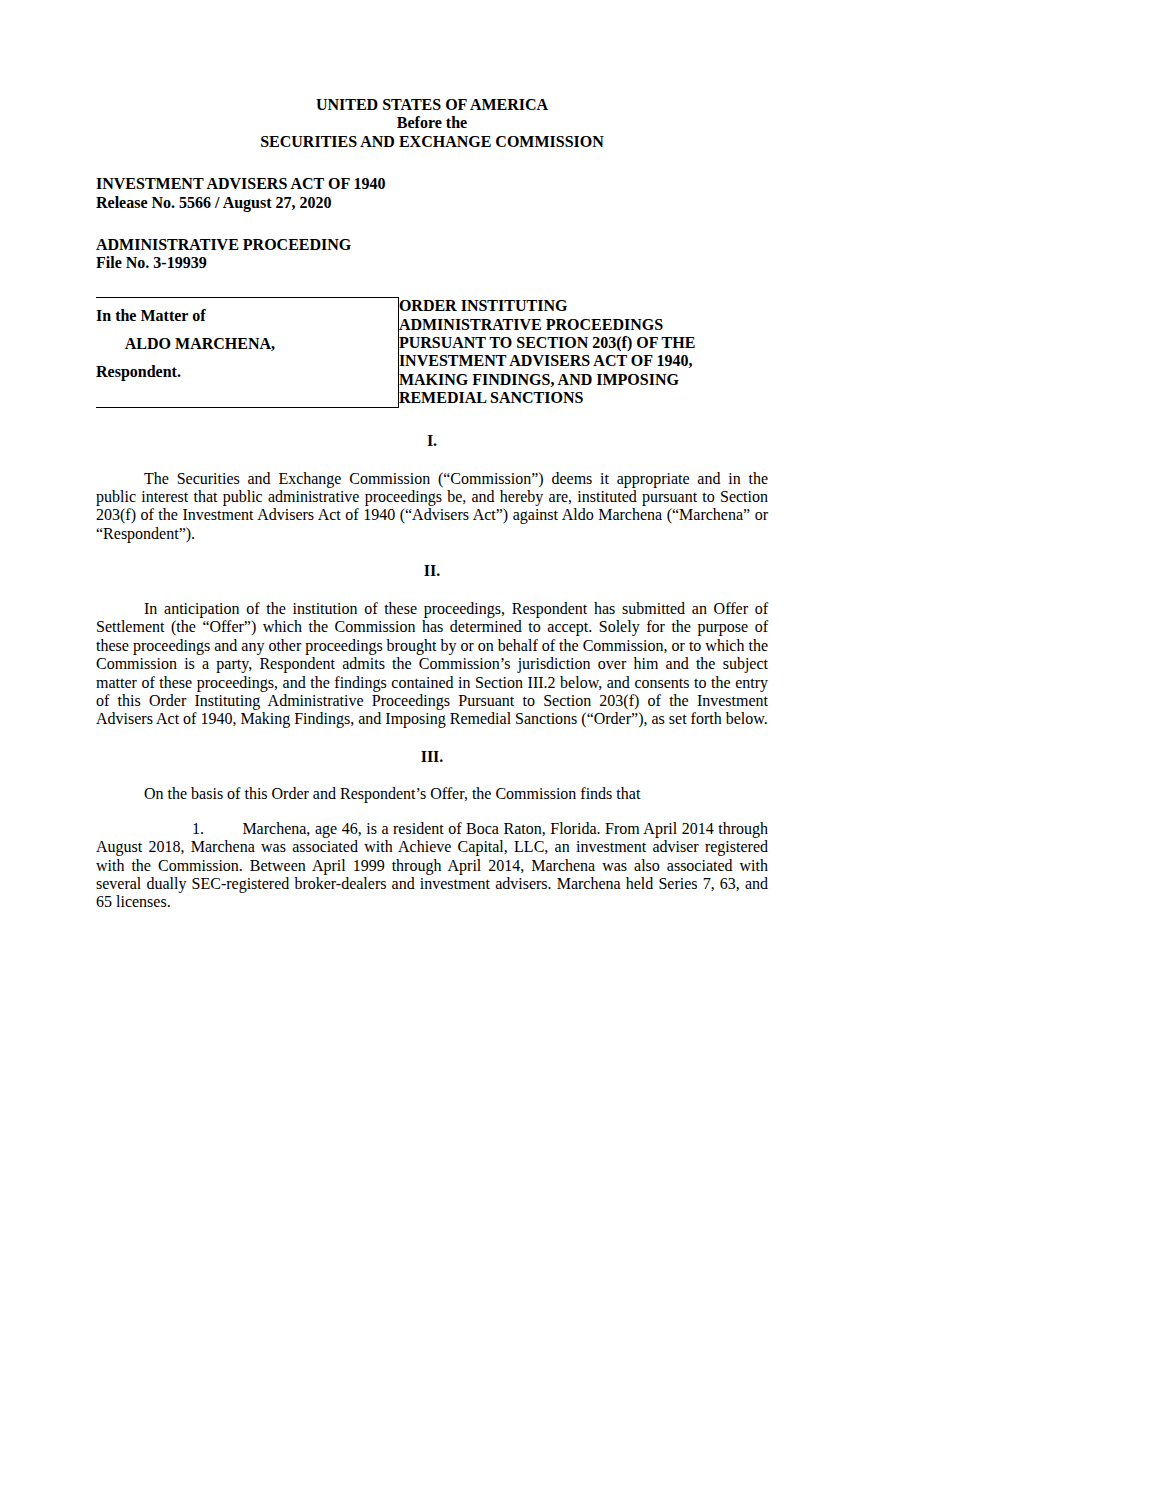UNITED STATES OF AMERICA
Before the
SECURITIES AND EXCHANGE COMMISSION
INVESTMENT ADVISERS ACT OF 1940
Release No. 5566 / August 27, 2020
ADMINISTRATIVE PROCEEDING
File No. 3-19939
| In the Matter of ALDO MARCHENA, Respondent. | ORDER INSTITUTING ADMINISTRATIVE PROCEEDINGS PURSUANT TO SECTION 203(f) OF THE INVESTMENT ADVISERS ACT OF 1940, MAKING FINDINGS, AND IMPOSING REMEDIAL SANCTIONS |
I.
The Securities and Exchange Commission (“Commission”) deems it appropriate and in the public interest that public administrative proceedings be, and hereby are, instituted pursuant to Section 203(f) of the Investment Advisers Act of 1940 (“Advisers Act”) against Aldo Marchena (“Marchena” or “Respondent”).
II.
In anticipation of the institution of these proceedings, Respondent has submitted an Offer of Settlement (the “Offer”) which the Commission has determined to accept. Solely for the purpose of these proceedings and any other proceedings brought by or on behalf of the Commission, or to which the Commission is a party, Respondent admits the Commission’s jurisdiction over him and the subject matter of these proceedings, and the findings contained in Section III.2 below, and consents to the entry of this Order Instituting Administrative Proceedings Pursuant to Section 203(f) of the Investment Advisers Act of 1940, Making Findings, and Imposing Remedial Sanctions (“Order”), as set forth below.
III.
On the basis of this Order and Respondent’s Offer, the Commission finds that
1. Marchena, age 46, is a resident of Boca Raton, Florida. From April 2014 through August 2018, Marchena was associated with Achieve Capital, LLC, an investment adviser registered with the Commission. Between April 1999 through April 2014, Marchena was also associated with several dually SEC-registered broker-dealers and investment advisers. Marchena held Series 7, 63, and 65 licenses.